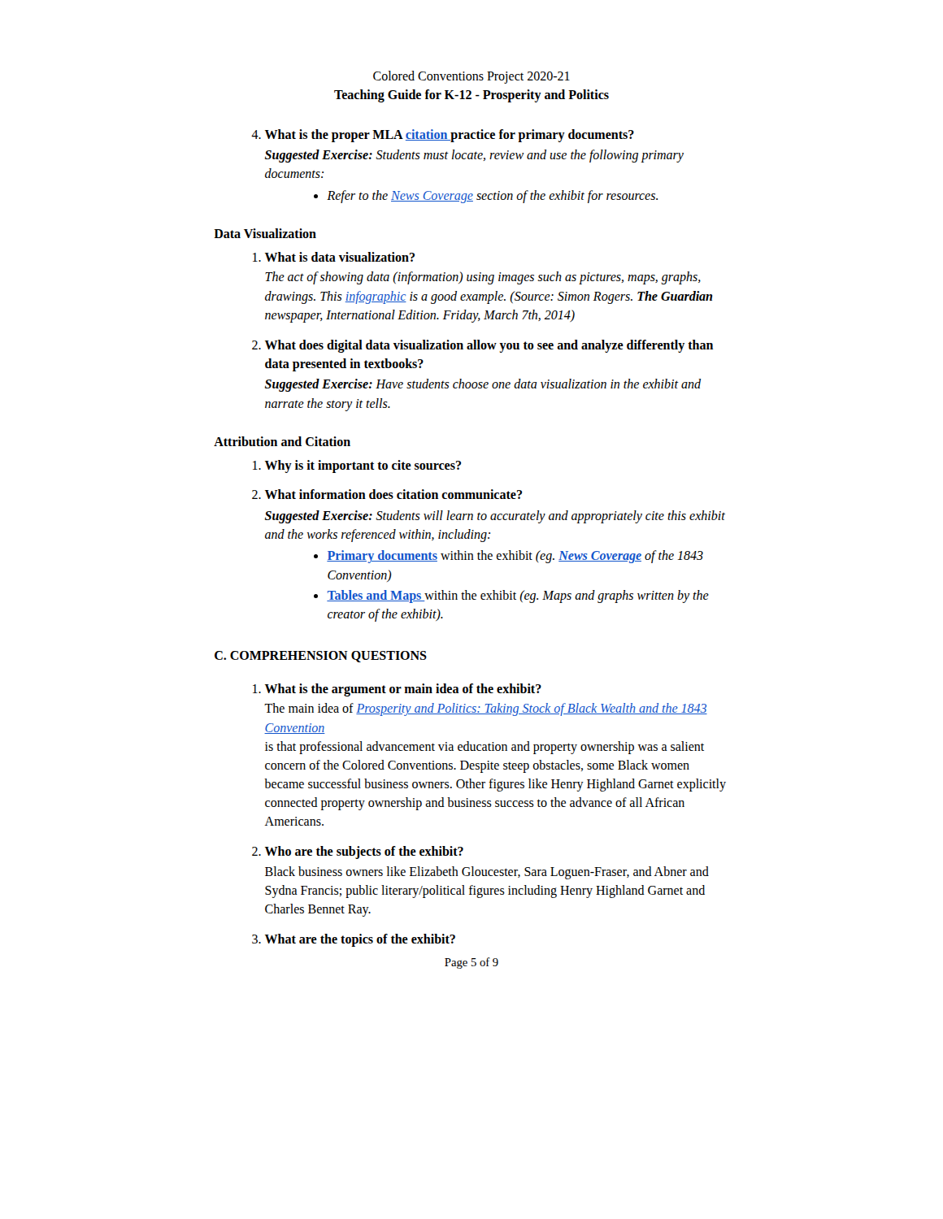Colored Conventions Project 2020-21
Teaching Guide for K-12 - Prosperity and Politics
What is the proper MLA citation practice for primary documents?
Suggested Exercise: Students must locate, review and use the following primary documents:
Refer to the News Coverage section of the exhibit for resources.
Data Visualization
What is data visualization?
The act of showing data (information) using images such as pictures, maps, graphs, drawings. This infographic is a good example. (Source: Simon Rogers. The Guardian newspaper, International Edition. Friday, March 7th, 2014)
What does digital data visualization allow you to see and analyze differently than data presented in textbooks?
Suggested Exercise: Have students choose one data visualization in the exhibit and narrate the story it tells.
Attribution and Citation
Why is it important to cite sources?
What information does citation communicate?
Suggested Exercise: Students will learn to accurately and appropriately cite this exhibit and the works referenced within, including:
Primary documents within the exhibit (eg. News Coverage of the 1843 Convention)
Tables and Maps within the exhibit (eg. Maps and graphs written by the creator of the exhibit).
C. COMPREHENSION QUESTIONS
What is the argument or main idea of the exhibit?
The main idea of Prosperity and Politics: Taking Stock of Black Wealth and the 1843 Convention
is that professional advancement via education and property ownership was a salient concern of the Colored Conventions. Despite steep obstacles, some Black women became successful business owners. Other figures like Henry Highland Garnet explicitly connected property ownership and business success to the advance of all African Americans.
Who are the subjects of the exhibit?
Black business owners like Elizabeth Gloucester, Sara Loguen-Fraser, and Abner and Sydna Francis; public literary/political figures including Henry Highland Garnet and Charles Bennet Ray.
What are the topics of the exhibit?
Page 5 of 9